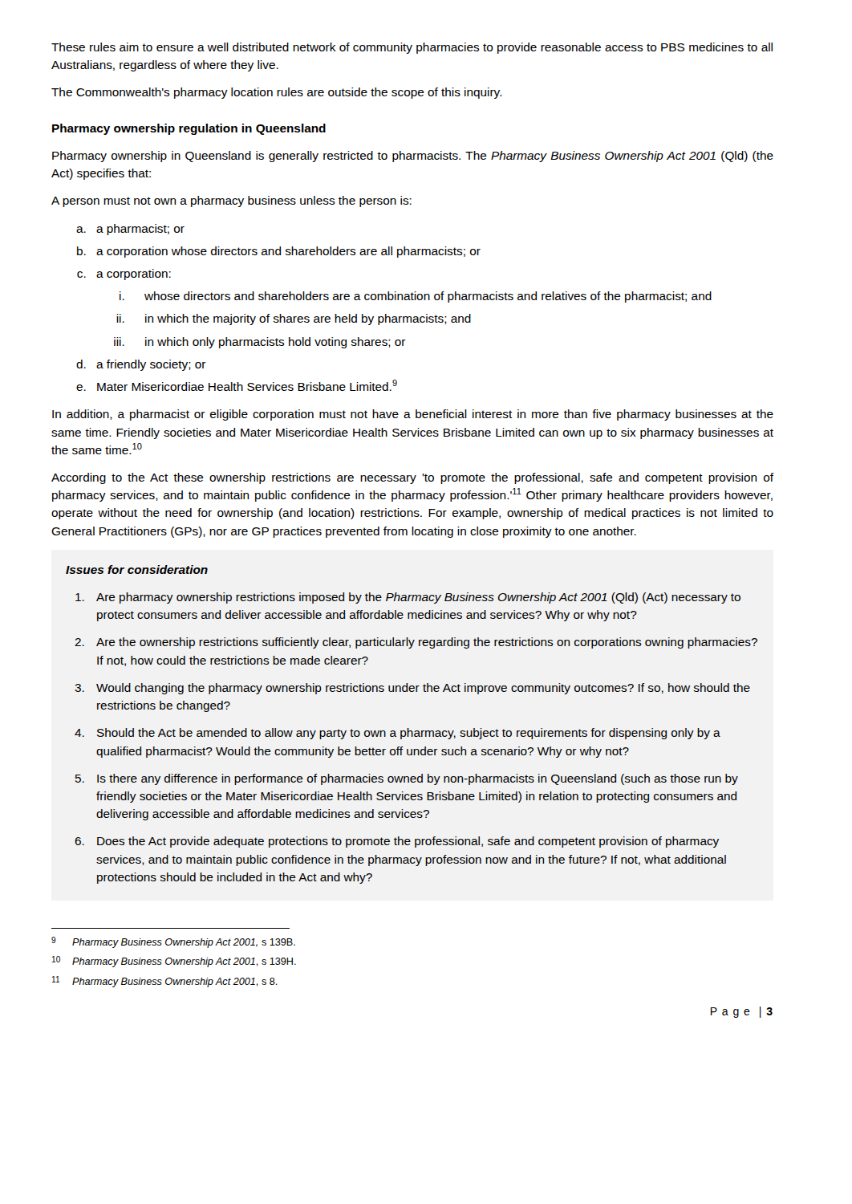These rules aim to ensure a well distributed network of community pharmacies to provide reasonable access to PBS medicines to all Australians, regardless of where they live.
The Commonwealth's pharmacy location rules are outside the scope of this inquiry.
Pharmacy ownership regulation in Queensland
Pharmacy ownership in Queensland is generally restricted to pharmacists. The Pharmacy Business Ownership Act 2001 (Qld) (the Act) specifies that:
A person must not own a pharmacy business unless the person is:
a pharmacist; or
a corporation whose directors and shareholders are all pharmacists; or
a corporation:
whose directors and shareholders are a combination of pharmacists and relatives of the pharmacist; and
in which the majority of shares are held by pharmacists; and
in which only pharmacists hold voting shares; or
a friendly society; or
Mater Misericordiae Health Services Brisbane Limited.9
In addition, a pharmacist or eligible corporation must not have a beneficial interest in more than five pharmacy businesses at the same time. Friendly societies and Mater Misericordiae Health Services Brisbane Limited can own up to six pharmacy businesses at the same time.10
According to the Act these ownership restrictions are necessary 'to promote the professional, safe and competent provision of pharmacy services, and to maintain public confidence in the pharmacy profession.'11 Other primary healthcare providers however, operate without the need for ownership (and location) restrictions. For example, ownership of medical practices is not limited to General Practitioners (GPs), nor are GP practices prevented from locating in close proximity to one another.
Issues for consideration
Are pharmacy ownership restrictions imposed by the Pharmacy Business Ownership Act 2001 (Qld) (Act) necessary to protect consumers and deliver accessible and affordable medicines and services? Why or why not?
Are the ownership restrictions sufficiently clear, particularly regarding the restrictions on corporations owning pharmacies? If not, how could the restrictions be made clearer?
Would changing the pharmacy ownership restrictions under the Act improve community outcomes? If so, how should the restrictions be changed?
Should the Act be amended to allow any party to own a pharmacy, subject to requirements for dispensing only by a qualified pharmacist? Would the community be better off under such a scenario? Why or why not?
Is there any difference in performance of pharmacies owned by non-pharmacists in Queensland (such as those run by friendly societies or the Mater Misericordiae Health Services Brisbane Limited) in relation to protecting consumers and delivering accessible and affordable medicines and services?
Does the Act provide adequate protections to promote the professional, safe and competent provision of pharmacy services, and to maintain public confidence in the pharmacy profession now and in the future? If not, what additional protections should be included in the Act and why?
9 Pharmacy Business Ownership Act 2001, s 139B.
10 Pharmacy Business Ownership Act 2001, s 139H.
11 Pharmacy Business Ownership Act 2001, s 8.
P a g e | 3